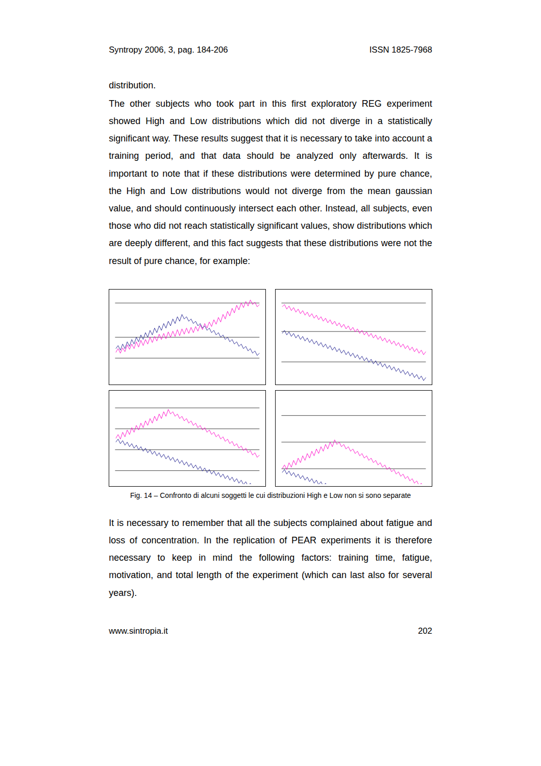Syntropy 2006, 3, pag. 184-206
ISSN 1825-7968
distribution.
The other subjects who took part in this first exploratory REG experiment showed High and Low distributions which did not diverge in a statistically significant way. These results suggest that it is necessary to take into account a training period, and that data should be analyzed only afterwards. It is important to note that if these distributions were determined by pure chance, the High and Low distributions would not diverge from the mean gaussian value, and should continuously intersect each other. Instead, all subjects, even those who did not reach statistically significant values, show distributions which are deeply different, and this fact suggests that these distributions were not the result of pure chance, for example:
Fig. 14 – Confronto di alcuni soggetti le cui distribuzioni High e Low non si sono separate
It is necessary to remember that all the subjects complained about fatigue and loss of concentration. In the replication of PEAR experiments it is therefore necessary to keep in mind the following factors: training time, fatigue, motivation, and total length of the experiment (which can last also for several years).
www.sintropia.it
202